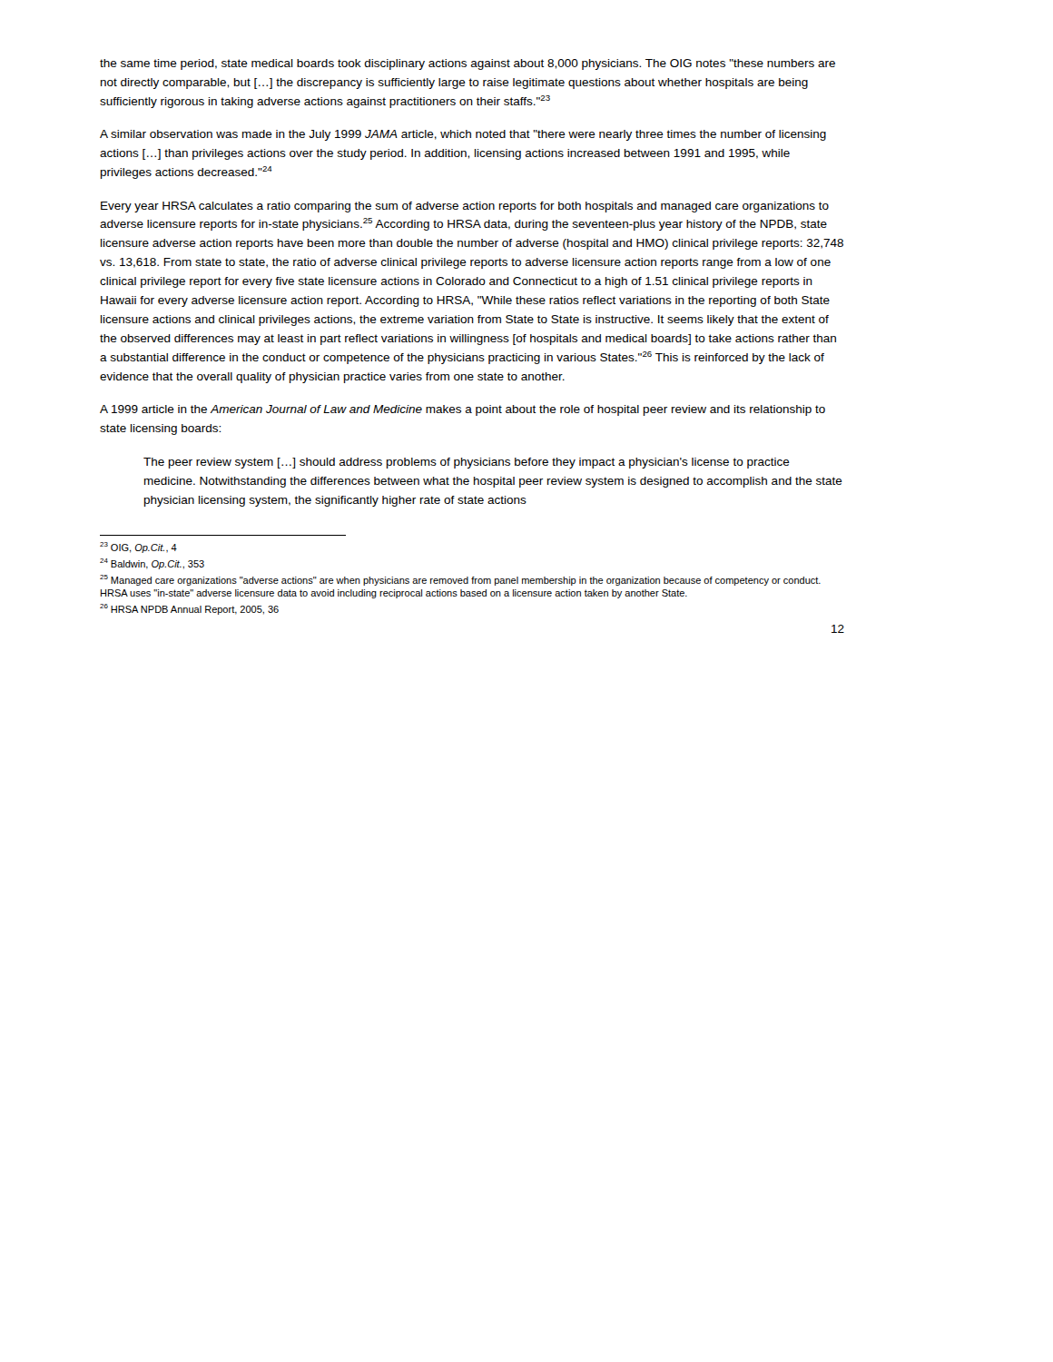the same time period, state medical boards took disciplinary actions against about 8,000 physicians. The OIG notes "these numbers are not directly comparable, but […] the discrepancy is sufficiently large to raise legitimate questions about whether hospitals are being sufficiently rigorous in taking adverse actions against practitioners on their staffs."23
A similar observation was made in the July 1999 JAMA article, which noted that "there were nearly three times the number of licensing actions […] than privileges actions over the study period. In addition, licensing actions increased between 1991 and 1995, while privileges actions decreased."24
Every year HRSA calculates a ratio comparing the sum of adverse action reports for both hospitals and managed care organizations to adverse licensure reports for in-state physicians.25 According to HRSA data, during the seventeen-plus year history of the NPDB, state licensure adverse action reports have been more than double the number of adverse (hospital and HMO) clinical privilege reports: 32,748 vs. 13,618. From state to state, the ratio of adverse clinical privilege reports to adverse licensure action reports range from a low of one clinical privilege report for every five state licensure actions in Colorado and Connecticut to a high of 1.51 clinical privilege reports in Hawaii for every adverse licensure action report. According to HRSA, "While these ratios reflect variations in the reporting of both State licensure actions and clinical privileges actions, the extreme variation from State to State is instructive. It seems likely that the extent of the observed differences may at least in part reflect variations in willingness [of hospitals and medical boards] to take actions rather than a substantial difference in the conduct or competence of the physicians practicing in various States."26 This is reinforced by the lack of evidence that the overall quality of physician practice varies from one state to another.
A 1999 article in the American Journal of Law and Medicine makes a point about the role of hospital peer review and its relationship to state licensing boards:
The peer review system […] should address problems of physicians before they impact a physician's license to practice medicine. Notwithstanding the differences between what the hospital peer review system is designed to accomplish and the state physician licensing system, the significantly higher rate of state actions
23 OIG, Op.Cit., 4
24 Baldwin, Op.Cit., 353
25 Managed care organizations "adverse actions" are when physicians are removed from panel membership in the organization because of competency or conduct. HRSA uses "in-state" adverse licensure data to avoid including reciprocal actions based on a licensure action taken by another State.
26 HRSA NPDB Annual Report, 2005, 36
12